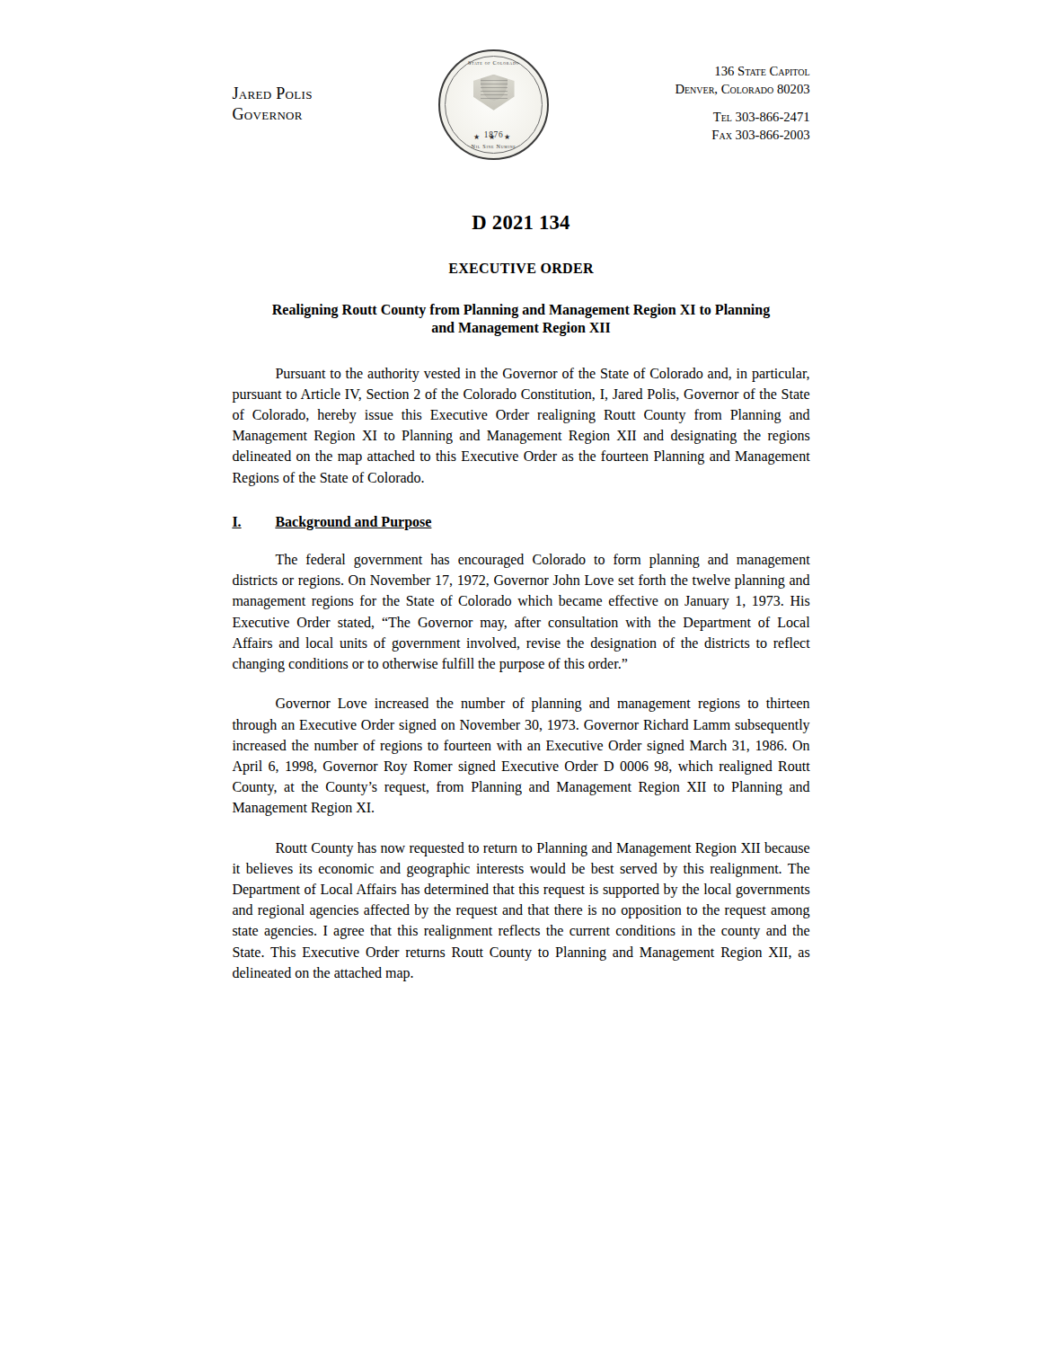Jared Polis
Governor
State of Colorado
1876
★ ★ ★
Nil Sine Numine
136 State Capitol
Denver, Colorado 80203
Tel 303-866-2471
Fax 303-866-2003
D 2021 134
EXECUTIVE ORDER
Realigning Routt County from Planning and Management Region XI to Planning and Management Region XII
Pursuant to the authority vested in the Governor of the State of Colorado and, in particular, pursuant to Article IV, Section 2 of the Colorado Constitution, I, Jared Polis, Governor of the State of Colorado, hereby issue this Executive Order realigning Routt County from Planning and Management Region XI to Planning and Management Region XII and designating the regions delineated on the map attached to this Executive Order as the fourteen Planning and Management Regions of the State of Colorado.
I. Background and Purpose
The federal government has encouraged Colorado to form planning and management districts or regions. On November 17, 1972, Governor John Love set forth the twelve planning and management regions for the State of Colorado which became effective on January 1, 1973. His Executive Order stated, “The Governor may, after consultation with the Department of Local Affairs and local units of government involved, revise the designation of the districts to reflect changing conditions or to otherwise fulfill the purpose of this order.”
Governor Love increased the number of planning and management regions to thirteen through an Executive Order signed on November 30, 1973. Governor Richard Lamm subsequently increased the number of regions to fourteen with an Executive Order signed March 31, 1986. On April 6, 1998, Governor Roy Romer signed Executive Order D 0006 98, which realigned Routt County, at the County’s request, from Planning and Management Region XII to Planning and Management Region XI.
Routt County has now requested to return to Planning and Management Region XII because it believes its economic and geographic interests would be best served by this realignment. The Department of Local Affairs has determined that this request is supported by the local governments and regional agencies affected by the request and that there is no opposition to the request among state agencies. I agree that this realignment reflects the current conditions in the county and the State. This Executive Order returns Routt County to Planning and Management Region XII, as delineated on the attached map.